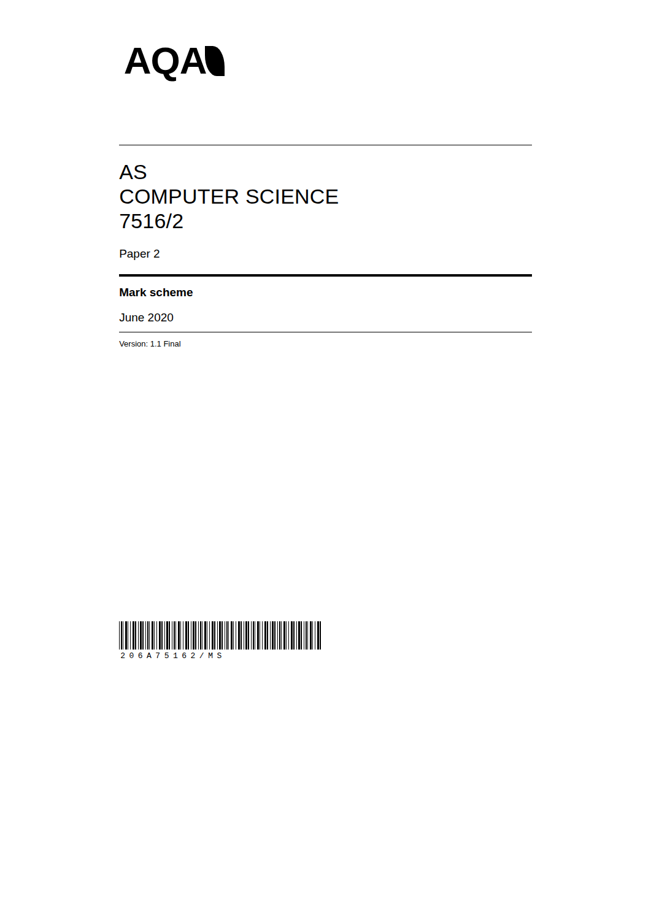AQA
AS
COMPUTER SCIENCE
7516/2
Paper 2
Mark scheme
June 2020
Version: 1.1 Final
206A75162/MS